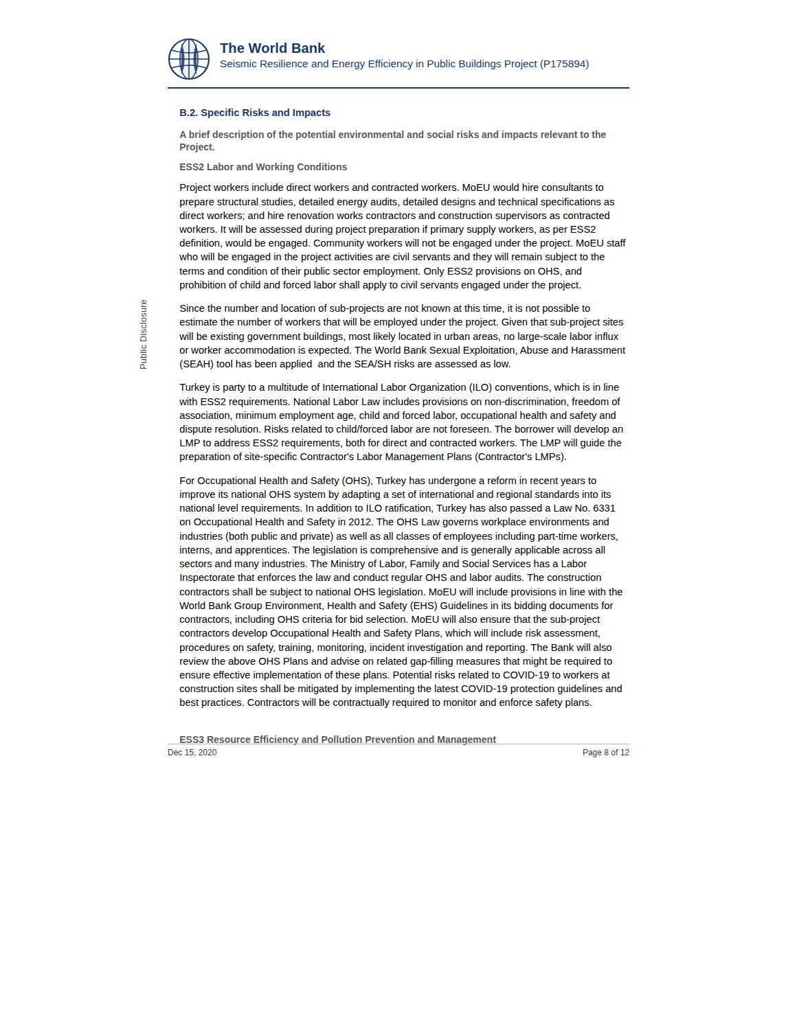The World Bank
Seismic Resilience and Energy Efficiency in Public Buildings Project (P175894)
Public Disclosure
B.2. Specific Risks and Impacts
A brief description of the potential environmental and social risks and impacts relevant to the Project.
ESS2 Labor and Working Conditions
Project workers include direct workers and contracted workers. MoEU would hire consultants to prepare structural studies, detailed energy audits, detailed designs and technical specifications as direct workers; and hire renovation works contractors and construction supervisors as contracted workers. It will be assessed during project preparation if primary supply workers, as per ESS2 definition, would be engaged. Community workers will not be engaged under the project. MoEU staff who will be engaged in the project activities are civil servants and they will remain subject to the terms and condition of their public sector employment. Only ESS2 provisions on OHS, and prohibition of child and forced labor shall apply to civil servants engaged under the project.
Since the number and location of sub-projects are not known at this time, it is not possible to estimate the number of workers that will be employed under the project. Given that sub-project sites will be existing government buildings, most likely located in urban areas, no large-scale labor influx or worker accommodation is expected. The World Bank Sexual Exploitation, Abuse and Harassment (SEAH) tool has been applied and the SEA/SH risks are assessed as low.
Turkey is party to a multitude of International Labor Organization (ILO) conventions, which is in line with ESS2 requirements. National Labor Law includes provisions on non-discrimination, freedom of association, minimum employment age, child and forced labor, occupational health and safety and dispute resolution. Risks related to child/forced labor are not foreseen. The borrower will develop an LMP to address ESS2 requirements, both for direct and contracted workers. The LMP will guide the preparation of site-specific Contractor's Labor Management Plans (Contractor's LMPs).
For Occupational Health and Safety (OHS), Turkey has undergone a reform in recent years to improve its national OHS system by adapting a set of international and regional standards into its national level requirements. In addition to ILO ratification, Turkey has also passed a Law No. 6331 on Occupational Health and Safety in 2012. The OHS Law governs workplace environments and industries (both public and private) as well as all classes of employees including part-time workers, interns, and apprentices. The legislation is comprehensive and is generally applicable across all sectors and many industries. The Ministry of Labor, Family and Social Services has a Labor Inspectorate that enforces the law and conduct regular OHS and labor audits. The construction contractors shall be subject to national OHS legislation. MoEU will include provisions in line with the World Bank Group Environment, Health and Safety (EHS) Guidelines in its bidding documents for contractors, including OHS criteria for bid selection. MoEU will also ensure that the sub-project contractors develop Occupational Health and Safety Plans, which will include risk assessment, procedures on safety, training, monitoring, incident investigation and reporting. The Bank will also review the above OHS Plans and advise on related gap-filling measures that might be required to ensure effective implementation of these plans. Potential risks related to COVID-19 to workers at construction sites shall be mitigated by implementing the latest COVID-19 protection guidelines and best practices. Contractors will be contractually required to monitor and enforce safety plans.
ESS3 Resource Efficiency and Pollution Prevention and Management
Dec 15, 2020 Page 8 of 12